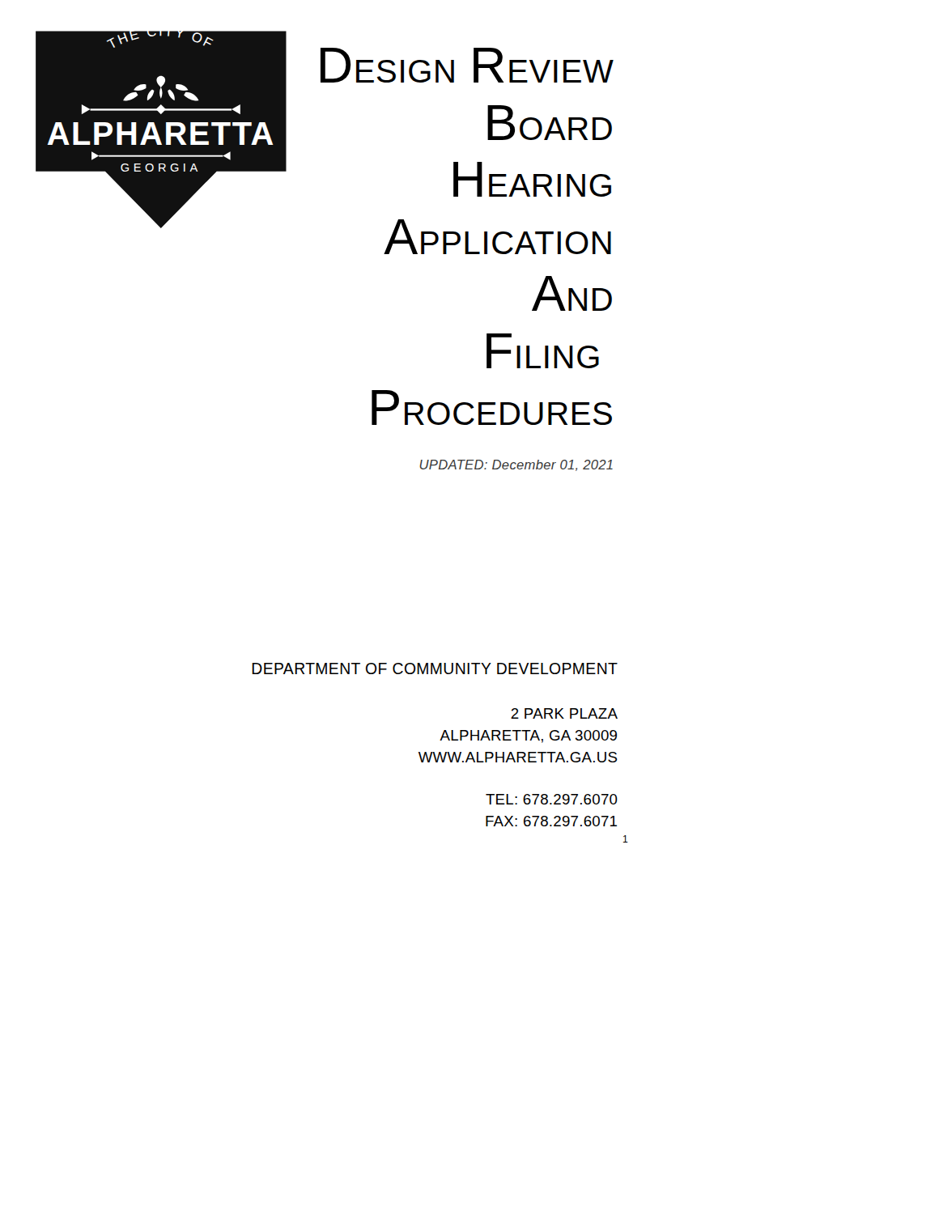The City of Alpharetta Georgia THE CITY OF ALPHARETTA GEORGIA
DESIGN REVIEW BOARD
HEARING APPLICATION AND
FILING PROCEDURES
UPDATED: December 01, 2021
Department Of Community Development
2 Park Plaza
Alpharetta, GA 30009
www.alpharetta.ga.us
Tel: 678.297.6070
Fax: 678.297.6071
1